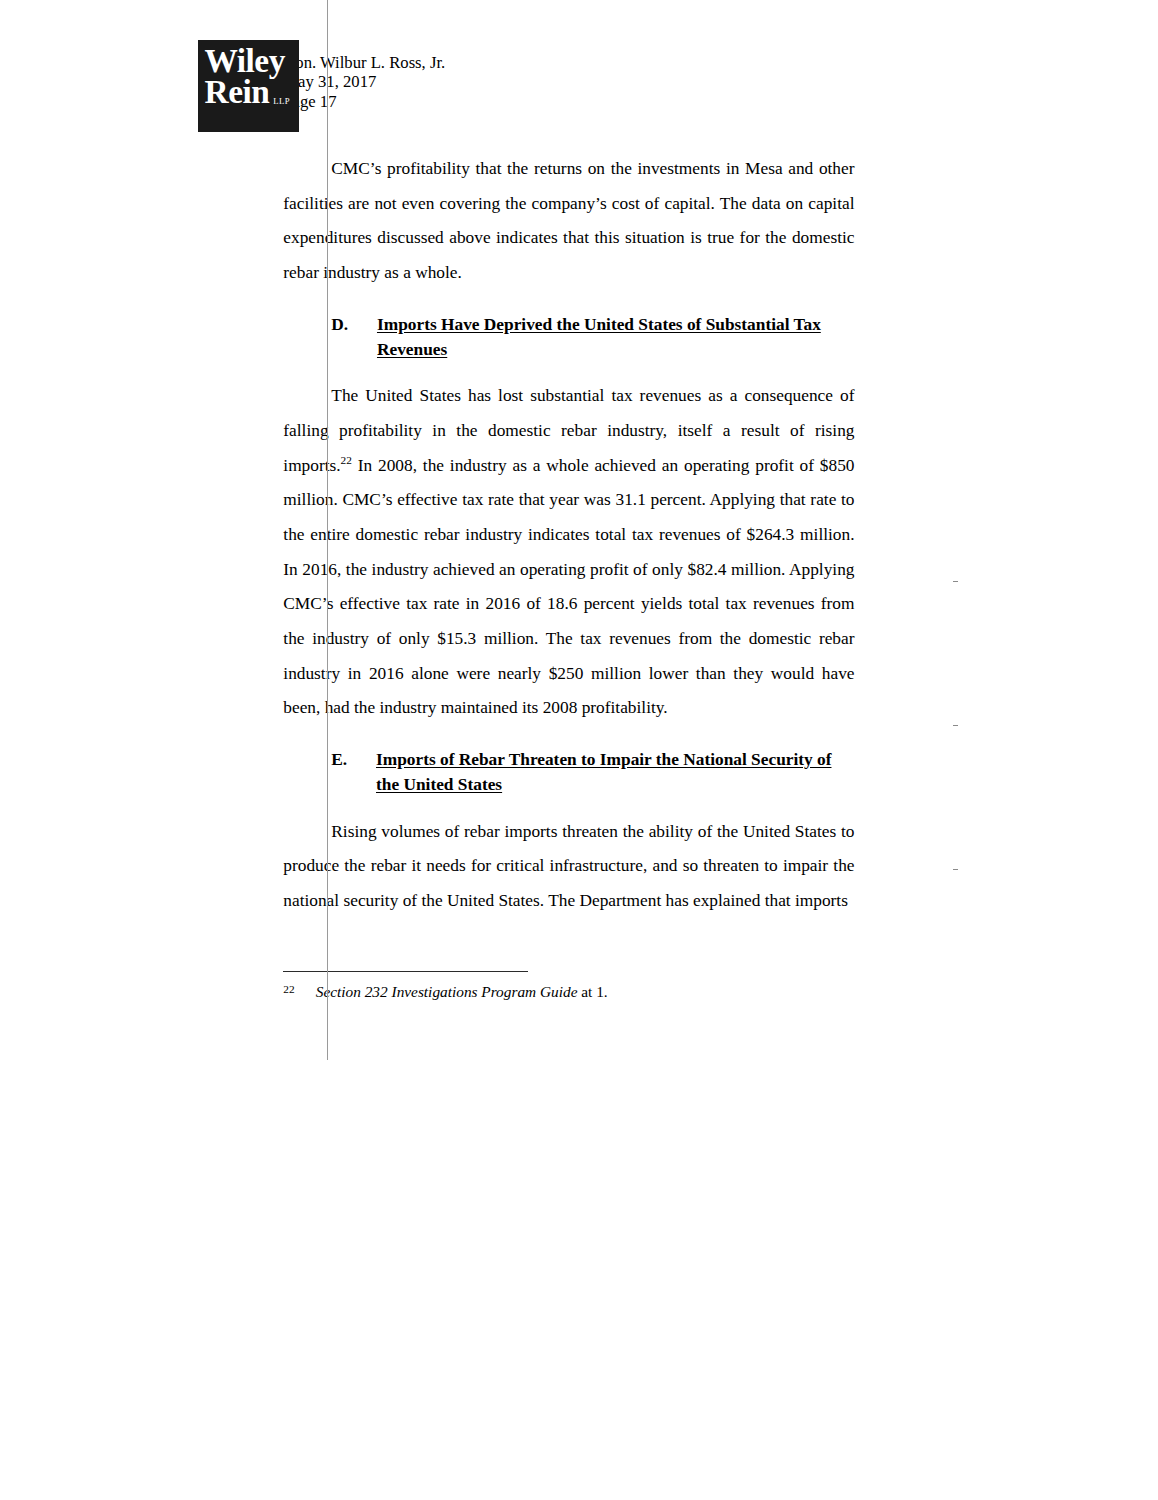Wiley ReinLLP
Hon. Wilbur L. Ross, Jr.
May 31, 2017
Page 17
CMC’s profitability that the returns on the investments in Mesa and other facilities are not even covering the company’s cost of capital. The data on capital expenditures discussed above indicates that this situation is true for the domestic rebar industry as a whole.
D. Imports Have Deprived the United States of Substantial Tax Revenues
The United States has lost substantial tax revenues as a consequence of falling profitability in the domestic rebar industry, itself a result of rising imports.22 In 2008, the industry as a whole achieved an operating profit of $850 million. CMC’s effective tax rate that year was 31.1 percent. Applying that rate to the entire domestic rebar industry indicates total tax revenues of $264.3 million. In 2016, the industry achieved an operating profit of only $82.4 million. Applying CMC’s effective tax rate in 2016 of 18.6 percent yields total tax revenues from the industry of only $15.3 million. The tax revenues from the domestic rebar industry in 2016 alone were nearly $250 million lower than they would have been, had the industry maintained its 2008 profitability.
E. Imports of Rebar Threaten to Impair the National Security of the United States
Rising volumes of rebar imports threaten the ability of the United States to produce the rebar it needs for critical infrastructure, and so threaten to impair the national security of the United States. The Department has explained that imports
22 Section 232 Investigations Program Guide at 1.